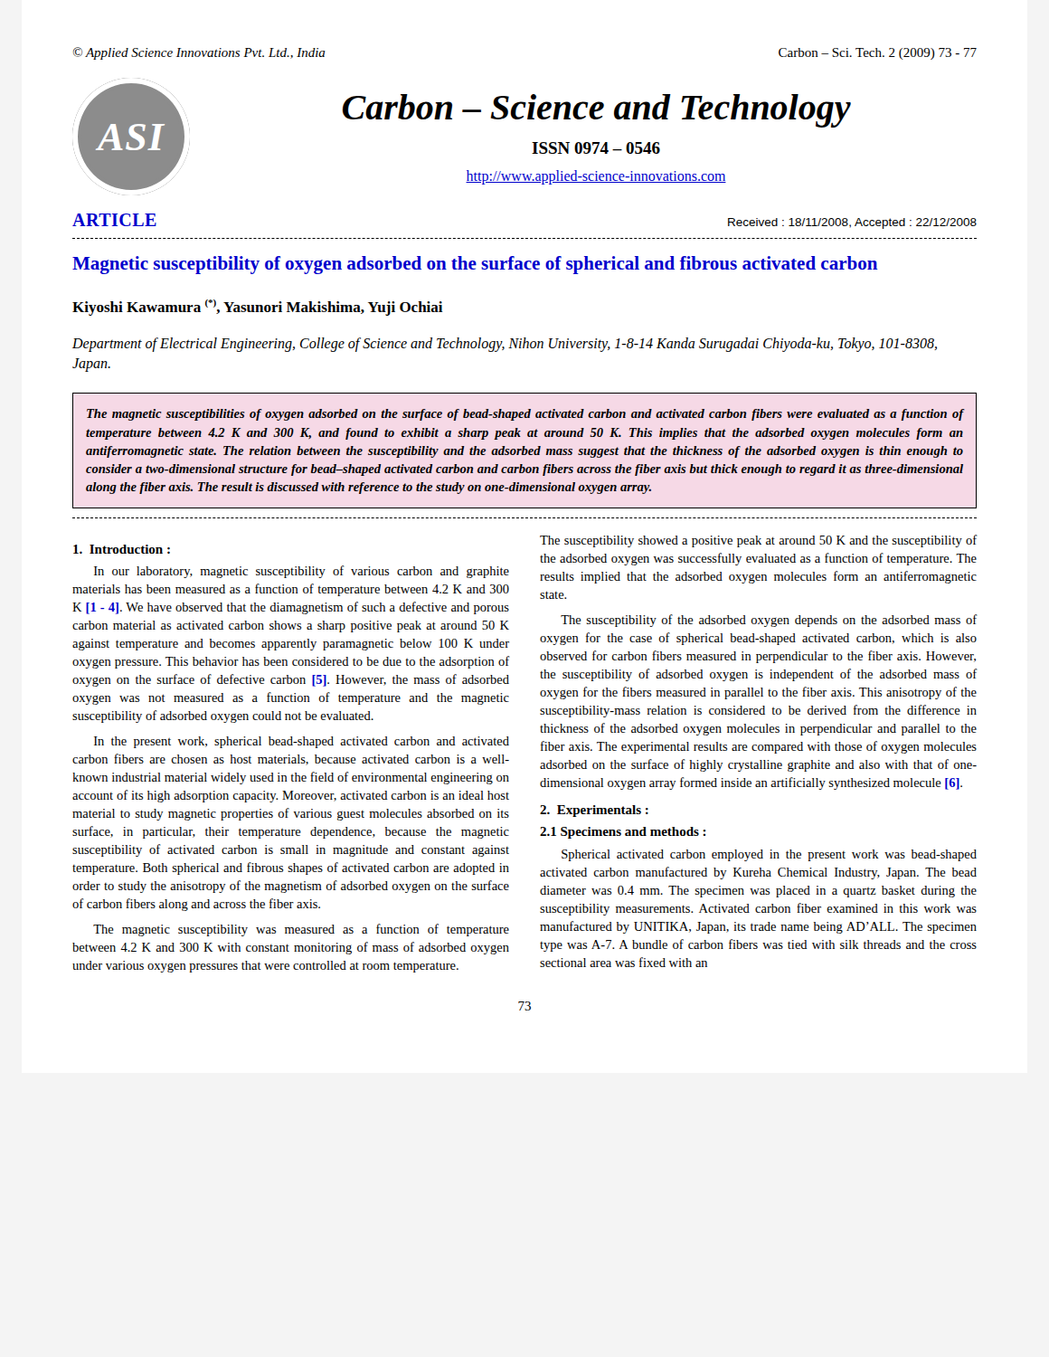© Applied Science Innovations Pvt. Ltd., India
Carbon – Sci. Tech. 2 (2009) 73 - 77
ASI
Carbon – Science and Technology
ISSN 0974 – 0546
http://www.applied-science-innovations.com
ARTICLE
Received : 18/11/2008, Accepted : 22/12/2008
Magnetic susceptibility of oxygen adsorbed on the surface of spherical and fibrous activated carbon
Kiyoshi Kawamura (*), Yasunori Makishima, Yuji Ochiai
Department of Electrical Engineering, College of Science and Technology, Nihon University, 1-8-14 Kanda Surugadai Chiyoda-ku, Tokyo, 101-8308, Japan.
The magnetic susceptibilities of oxygen adsorbed on the surface of bead-shaped activated carbon and activated carbon fibers were evaluated as a function of temperature between 4.2 K and 300 K, and found to exhibit a sharp peak at around 50 K. This implies that the adsorbed oxygen molecules form an antiferromagnetic state. The relation between the susceptibility and the adsorbed mass suggest that the thickness of the adsorbed oxygen is thin enough to consider a two-dimensional structure for bead–shaped activated carbon and carbon fibers across the fiber axis but thick enough to regard it as three-dimensional along the fiber axis. The result is discussed with reference to the study on one-dimensional oxygen array.
1. Introduction :
In our laboratory, magnetic susceptibility of various carbon and graphite materials has been measured as a function of temperature between 4.2 K and 300 K [1 - 4]. We have observed that the diamagnetism of such a defective and porous carbon material as activated carbon shows a sharp positive peak at around 50 K against temperature and becomes apparently paramagnetic below 100 K under oxygen pressure. This behavior has been considered to be due to the adsorption of oxygen on the surface of defective carbon [5]. However, the mass of adsorbed oxygen was not measured as a function of temperature and the magnetic susceptibility of adsorbed oxygen could not be evaluated.
In the present work, spherical bead-shaped activated carbon and activated carbon fibers are chosen as host materials, because activated carbon is a well- known industrial material widely used in the field of environmental engineering on account of its high adsorption capacity. Moreover, activated carbon is an ideal host material to study magnetic properties of various guest molecules absorbed on its surface, in particular, their temperature dependence, because the magnetic susceptibility of activated carbon is small in magnitude and constant against temperature. Both spherical and fibrous shapes of activated carbon are adopted in order to study the anisotropy of the magnetism of adsorbed oxygen on the surface of carbon fibers along and across the fiber axis.
The magnetic susceptibility was measured as a function of temperature between 4.2 K and 300 K with constant monitoring of mass of adsorbed oxygen under various oxygen pressures that were controlled at room temperature.
The susceptibility showed a positive peak at around 50 K and the susceptibility of the adsorbed oxygen was successfully evaluated as a function of temperature. The results implied that the adsorbed oxygen molecules form an antiferromagnetic state.
The susceptibility of the adsorbed oxygen depends on the adsorbed mass of oxygen for the case of spherical bead-shaped activated carbon, which is also observed for carbon fibers measured in perpendicular to the fiber axis. However, the susceptibility of adsorbed oxygen is independent of the adsorbed mass of oxygen for the fibers measured in parallel to the fiber axis. This anisotropy of the susceptibility-mass relation is considered to be derived from the difference in thickness of the adsorbed oxygen molecules in perpendicular and parallel to the fiber axis. The experimental results are compared with those of oxygen molecules adsorbed on the surface of highly crystalline graphite and also with that of one-dimensional oxygen array formed inside an artificially synthesized molecule [6].
2. Experimentals :
2.1 Specimens and methods :
Spherical activated carbon employed in the present work was bead-shaped activated carbon manufactured by Kureha Chemical Industry, Japan. The bead diameter was 0.4 mm. The specimen was placed in a quartz basket during the susceptibility measurements. Activated carbon fiber examined in this work was manufactured by UNITIKA, Japan, its trade name being AD’ALL. The specimen type was A-7. A bundle of carbon fibers was tied with silk threads and the cross sectional area was fixed with an
73